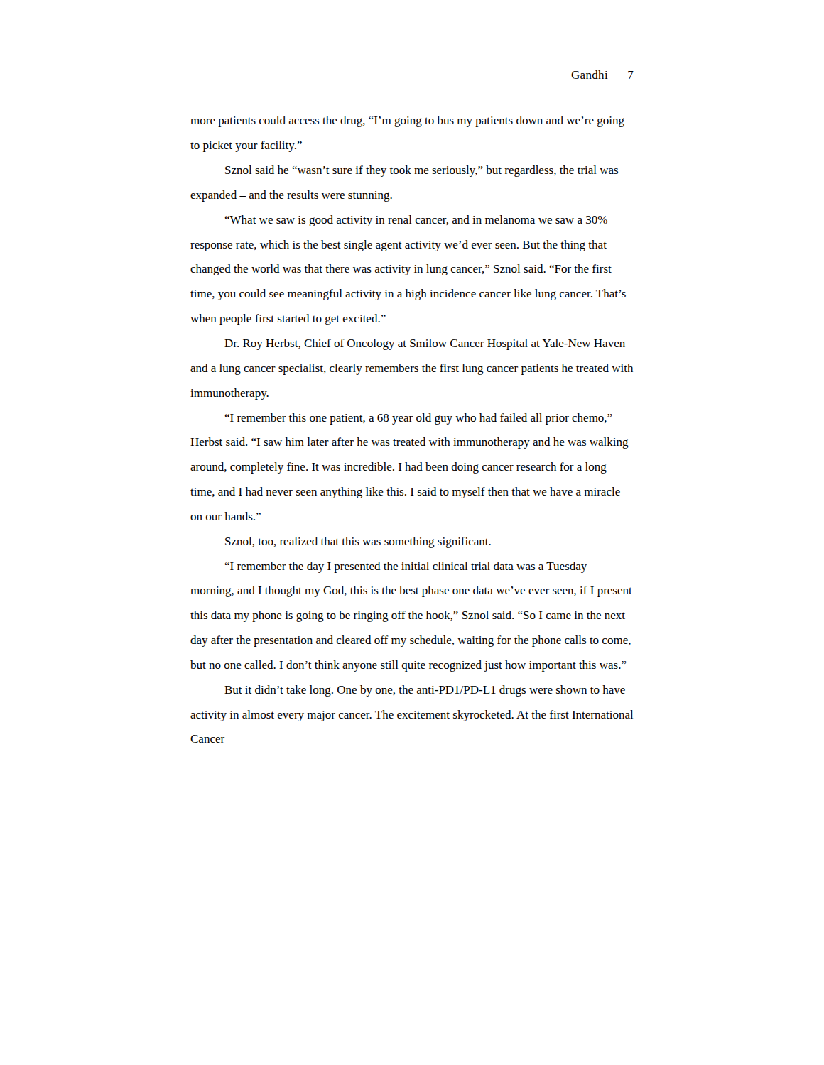Gandhi 7
more patients could access the drug, “I’m going to bus my patients down and we’re going to picket your facility.”
Sznol said he “wasn’t sure if they took me seriously,” but regardless, the trial was expanded – and the results were stunning.
“What we saw is good activity in renal cancer, and in melanoma we saw a 30% response rate, which is the best single agent activity we’d ever seen. But the thing that changed the world was that there was activity in lung cancer,” Sznol said. “For the first time, you could see meaningful activity in a high incidence cancer like lung cancer. That’s when people first started to get excited.”
Dr. Roy Herbst, Chief of Oncology at Smilow Cancer Hospital at Yale-New Haven and a lung cancer specialist, clearly remembers the first lung cancer patients he treated with immunotherapy.
“I remember this one patient, a 68 year old guy who had failed all prior chemo,” Herbst said. “I saw him later after he was treated with immunotherapy and he was walking around, completely fine. It was incredible. I had been doing cancer research for a long time, and I had never seen anything like this. I said to myself then that we have a miracle on our hands.”
Sznol, too, realized that this was something significant.
“I remember the day I presented the initial clinical trial data was a Tuesday morning, and I thought my God, this is the best phase one data we’ve ever seen, if I present this data my phone is going to be ringing off the hook,” Sznol said. “So I came in the next day after the presentation and cleared off my schedule, waiting for the phone calls to come, but no one called. I don’t think anyone still quite recognized just how important this was.”
But it didn’t take long. One by one, the anti-PD1/PD-L1 drugs were shown to have activity in almost every major cancer. The excitement skyrocketed. At the first International Cancer